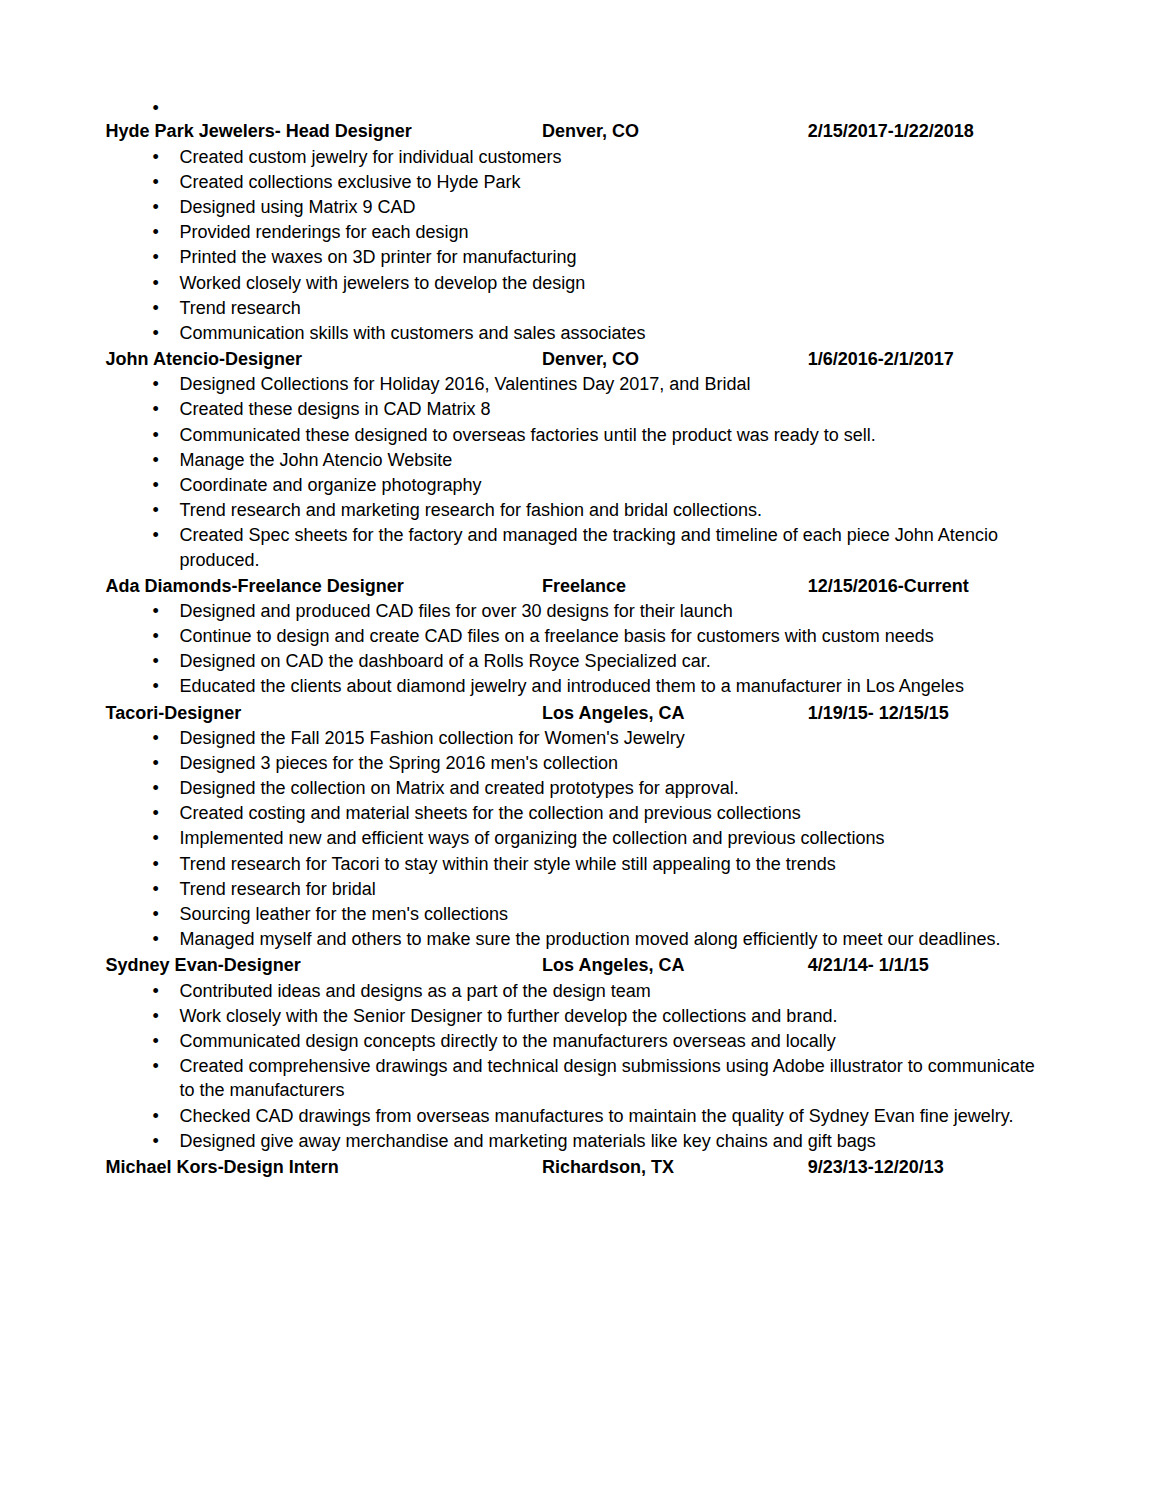Hyde Park Jewelers- Head Designer Denver, CO 2/15/2017-1/22/2018
Created custom jewelry for individual customers
Created collections exclusive to Hyde Park
Designed using Matrix 9 CAD
Provided renderings for each design
Printed the waxes on 3D printer for manufacturing
Worked closely with jewelers to develop the design
Trend research
Communication skills with customers and sales associates
John Atencio-Designer Denver, CO 1/6/2016-2/1/2017
Designed Collections for Holiday 2016, Valentines Day 2017, and Bridal
Created these designs in CAD Matrix 8
Communicated these designed to overseas factories until the product was ready to sell.
Manage the John Atencio Website
Coordinate and organize photography
Trend research and marketing research for fashion and bridal collections.
Created Spec sheets for the factory and managed the tracking and timeline of each piece John Atencio produced.
Ada Diamonds-Freelance Designer Freelance 12/15/2016-Current
Designed and produced CAD files for over 30 designs for their launch
Continue to design and create CAD files on a freelance basis for customers with custom needs
Designed on CAD the dashboard of a Rolls Royce Specialized car.
Educated the clients about diamond jewelry and introduced them to a manufacturer in Los Angeles
Tacori-Designer Los Angeles, CA 1/19/15- 12/15/15
Designed the Fall 2015 Fashion collection for Women's Jewelry
Designed 3 pieces for the Spring 2016 men's collection
Designed the collection on Matrix and created prototypes for approval.
Created costing and material sheets for the collection and previous collections
Implemented new and efficient ways of organizing the collection and previous collections
Trend research for Tacori to stay within their style while still appealing to the trends
Trend research for bridal
Sourcing leather for the men's collections
Managed myself and others to make sure the production moved along efficiently to meet our deadlines.
Sydney Evan-Designer Los Angeles, CA 4/21/14- 1/1/15
Contributed ideas and designs as a part of the design team
Work closely with the Senior Designer to further develop the collections and brand.
Communicated design concepts directly to the manufacturers overseas and locally
Created comprehensive drawings and technical design submissions using Adobe illustrator to communicate to the manufacturers
Checked CAD drawings from overseas manufactures to maintain the quality of Sydney Evan fine jewelry.
Designed give away merchandise and marketing materials like key chains and gift bags
Michael Kors-Design Intern Richardson, TX 9/23/13-12/20/13